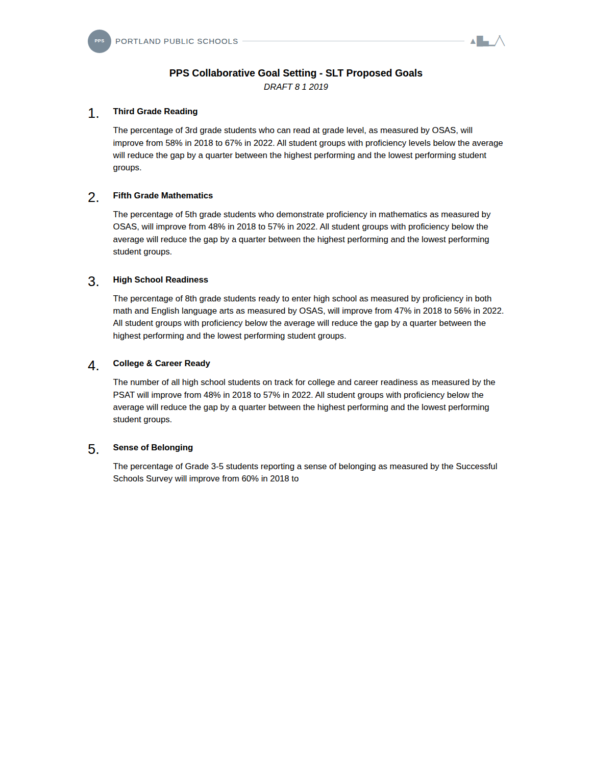PPS
PORTLAND PUBLIC SCHOOLS
▲█▄▁╱╲
PPS Collaborative Goal Setting - SLT Proposed Goals
DRAFT 8 1 2019
Third Grade Reading
The percentage of 3rd grade students who can read at grade level, as measured by OSAS, will improve from 58% in 2018 to 67% in 2022. All student groups with proficiency levels below the average will reduce the gap by a quarter between the highest performing and the lowest performing student groups.
Fifth Grade Mathematics
The percentage of 5th grade students who demonstrate proficiency in mathematics as measured by OSAS, will improve from 48% in 2018 to 57% in 2022. All student groups with proficiency below the average will reduce the gap by a quarter between the highest performing and the lowest performing student groups.
High School Readiness
The percentage of 8th grade students ready to enter high school as measured by proficiency in both math and English language arts as measured by OSAS, will improve from 47% in 2018 to 56% in 2022. All student groups with proficiency below the average will reduce the gap by a quarter between the highest performing and the lowest performing student groups.
College & Career Ready
The number of all high school students on track for college and career readiness as measured by the PSAT will improve from 48% in 2018 to 57% in 2022. All student groups with proficiency below the average will reduce the gap by a quarter between the highest performing and the lowest performing student groups.
Sense of Belonging
The percentage of Grade 3-5 students reporting a sense of belonging as measured by the Successful Schools Survey will improve from 60% in 2018 to